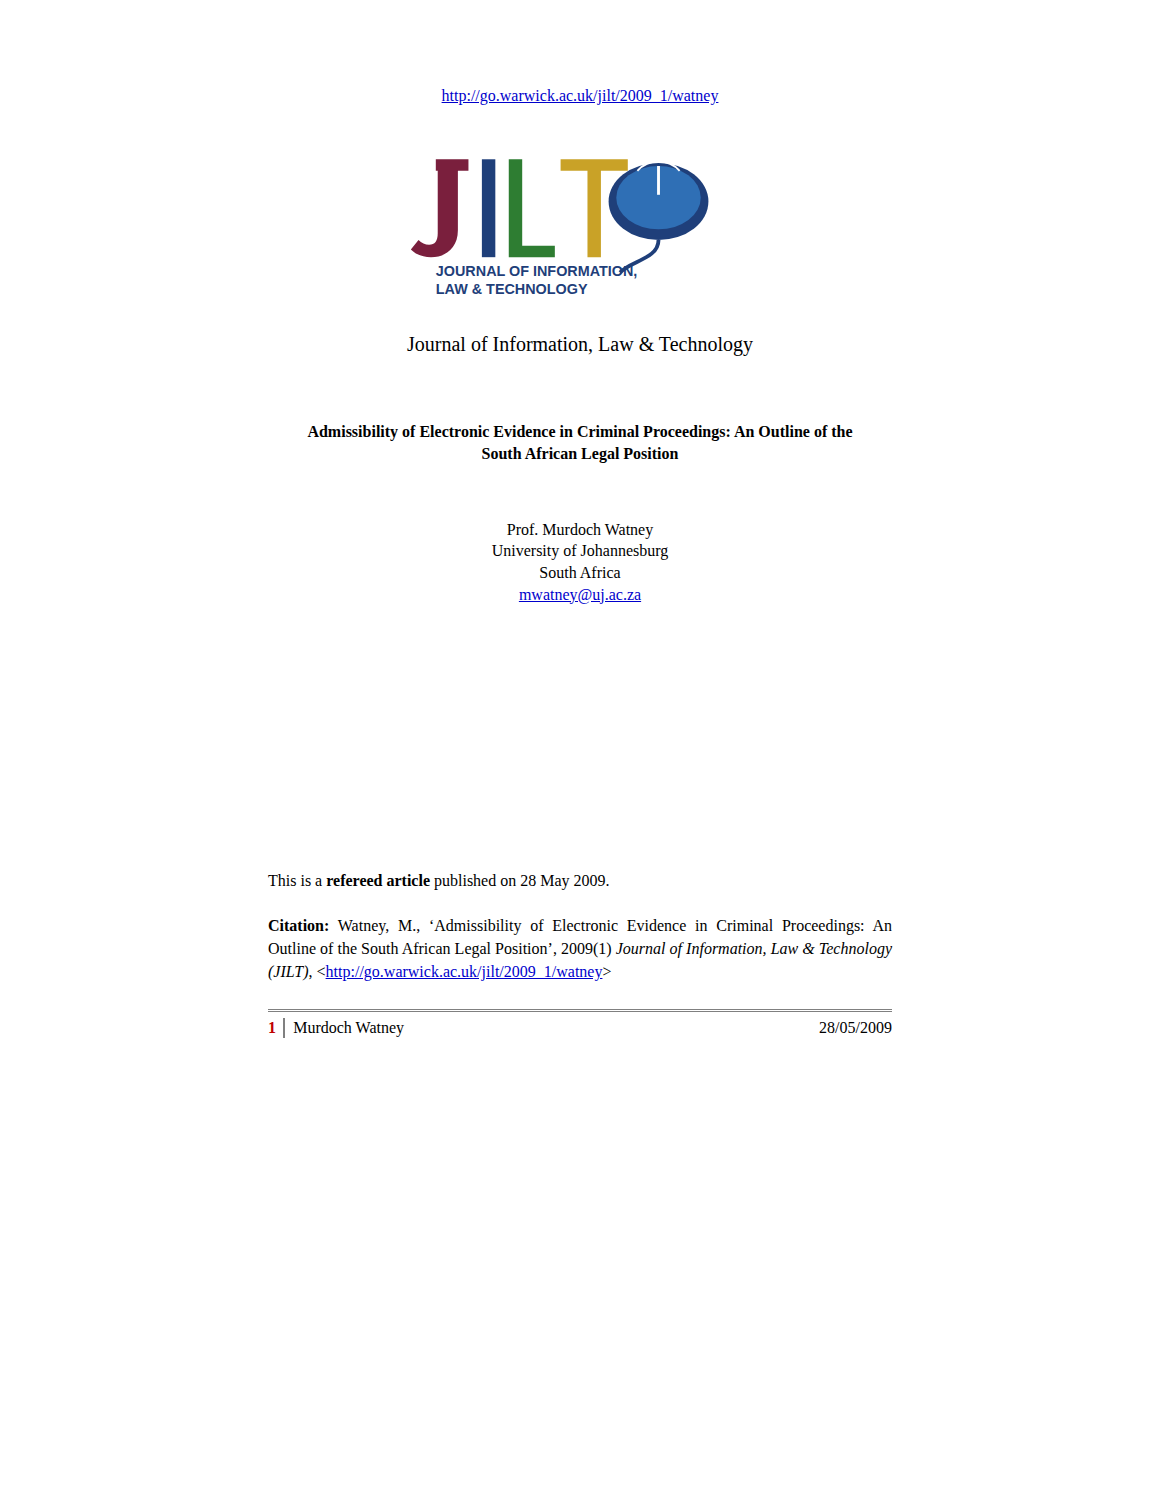http://go.warwick.ac.uk/jilt/2009_1/watney
JOURNAL OF INFORMATION, LAW & TECHNOLOGY
Journal of Information, Law & Technology
Admissibility of Electronic Evidence in Criminal Proceedings: An Outline of the South African Legal Position
Prof. Murdoch Watney
University of Johannesburg
South Africa
mwatney@uj.ac.za
This is a refereed article published on 28 May 2009.
Citation: Watney, M., ‘Admissibility of Electronic Evidence in Criminal Proceedings: An Outline of the South African Legal Position’, 2009(1) Journal of Information, Law & Technology (JILT), <http://go.warwick.ac.uk/jilt/2009_1/watney>
1 Murdoch Watney 28/05/2009